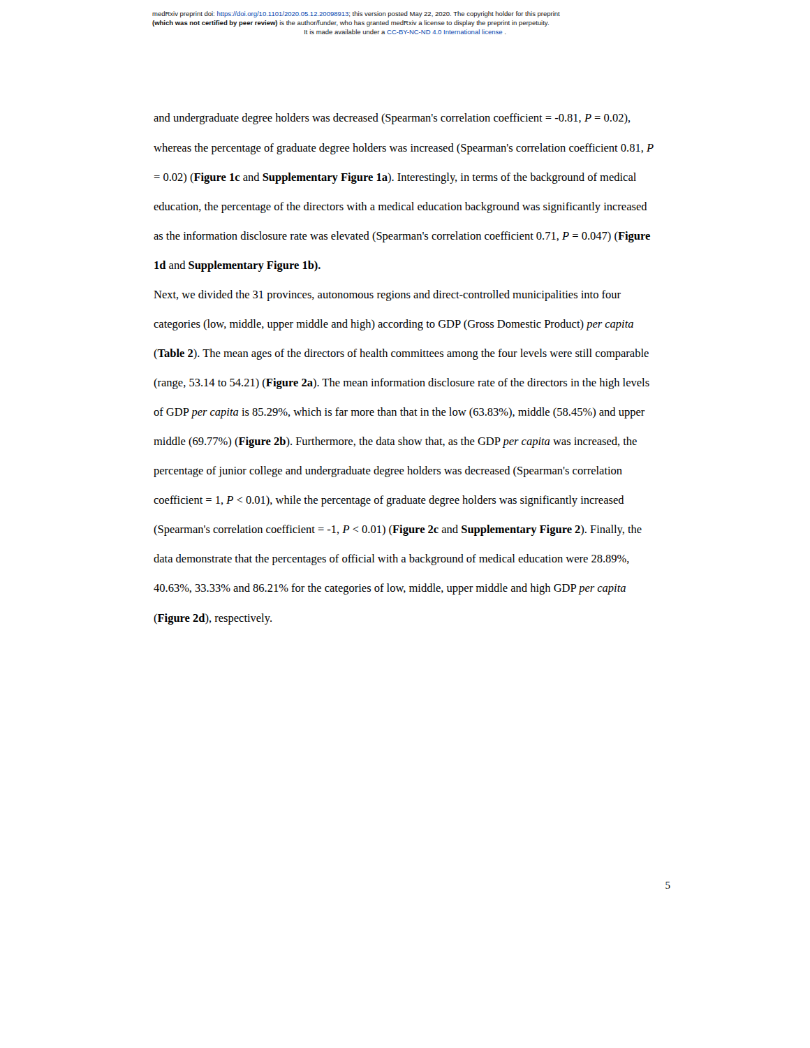medRxiv preprint doi: https://doi.org/10.1101/2020.05.12.20098913; this version posted May 22, 2020. The copyright holder for this preprint
(which was not certified by peer review) is the author/funder, who has granted medRxiv a license to display the preprint in perpetuity.
It is made available under a CC-BY-NC-ND 4.0 International license .
and undergraduate degree holders was decreased (Spearman's correlation coefficient = -0.81, P = 0.02), whereas the percentage of graduate degree holders was increased (Spearman's correlation coefficient 0.81, P = 0.02) (Figure 1c and Supplementary Figure 1a). Interestingly, in terms of the background of medical education, the percentage of the directors with a medical education background was significantly increased as the information disclosure rate was elevated (Spearman's correlation coefficient 0.71, P = 0.047) (Figure 1d and Supplementary Figure 1b).
Next, we divided the 31 provinces, autonomous regions and direct-controlled municipalities into four categories (low, middle, upper middle and high) according to GDP (Gross Domestic Product) per capita (Table 2). The mean ages of the directors of health committees among the four levels were still comparable (range, 53.14 to 54.21) (Figure 2a). The mean information disclosure rate of the directors in the high levels of GDP per capita is 85.29%, which is far more than that in the low (63.83%), middle (58.45%) and upper middle (69.77%) (Figure 2b). Furthermore, the data show that, as the GDP per capita was increased, the percentage of junior college and undergraduate degree holders was decreased (Spearman's correlation coefficient = 1, P < 0.01), while the percentage of graduate degree holders was significantly increased (Spearman's correlation coefficient = -1, P < 0.01) (Figure 2c and Supplementary Figure 2). Finally, the data demonstrate that the percentages of official with a background of medical education were 28.89%, 40.63%, 33.33% and 86.21% for the categories of low, middle, upper middle and high GDP per capita (Figure 2d), respectively.
5